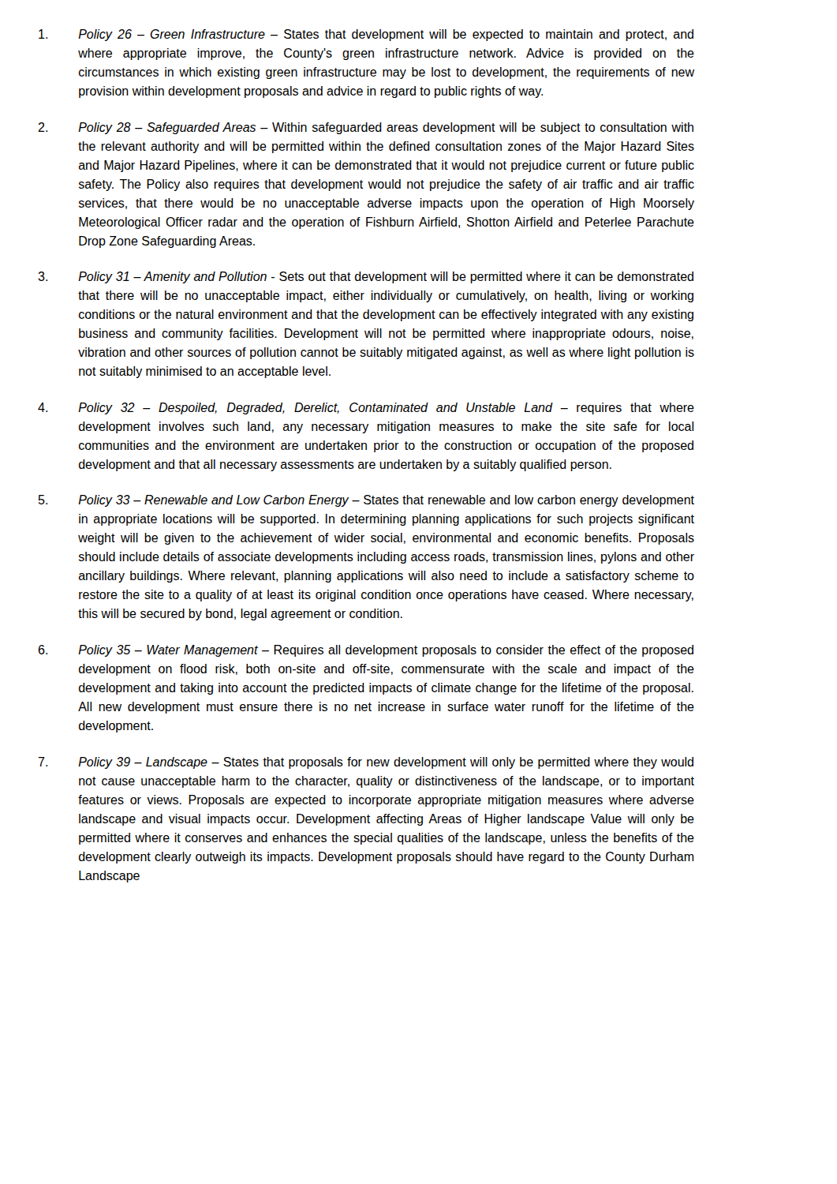Policy 26 – Green Infrastructure – States that development will be expected to maintain and protect, and where appropriate improve, the County's green infrastructure network. Advice is provided on the circumstances in which existing green infrastructure may be lost to development, the requirements of new provision within development proposals and advice in regard to public rights of way.
Policy 28 – Safeguarded Areas – Within safeguarded areas development will be subject to consultation with the relevant authority and will be permitted within the defined consultation zones of the Major Hazard Sites and Major Hazard Pipelines, where it can be demonstrated that it would not prejudice current or future public safety. The Policy also requires that development would not prejudice the safety of air traffic and air traffic services, that there would be no unacceptable adverse impacts upon the operation of High Moorsely Meteorological Officer radar and the operation of Fishburn Airfield, Shotton Airfield and Peterlee Parachute Drop Zone Safeguarding Areas.
Policy 31 – Amenity and Pollution - Sets out that development will be permitted where it can be demonstrated that there will be no unacceptable impact, either individually or cumulatively, on health, living or working conditions or the natural environment and that the development can be effectively integrated with any existing business and community facilities. Development will not be permitted where inappropriate odours, noise, vibration and other sources of pollution cannot be suitably mitigated against, as well as where light pollution is not suitably minimised to an acceptable level.
Policy 32 – Despoiled, Degraded, Derelict, Contaminated and Unstable Land – requires that where development involves such land, any necessary mitigation measures to make the site safe for local communities and the environment are undertaken prior to the construction or occupation of the proposed development and that all necessary assessments are undertaken by a suitably qualified person.
Policy 33 – Renewable and Low Carbon Energy – States that renewable and low carbon energy development in appropriate locations will be supported. In determining planning applications for such projects significant weight will be given to the achievement of wider social, environmental and economic benefits. Proposals should include details of associate developments including access roads, transmission lines, pylons and other ancillary buildings. Where relevant, planning applications will also need to include a satisfactory scheme to restore the site to a quality of at least its original condition once operations have ceased. Where necessary, this will be secured by bond, legal agreement or condition.
Policy 35 – Water Management – Requires all development proposals to consider the effect of the proposed development on flood risk, both on-site and off-site, commensurate with the scale and impact of the development and taking into account the predicted impacts of climate change for the lifetime of the proposal. All new development must ensure there is no net increase in surface water runoff for the lifetime of the development.
Policy 39 – Landscape – States that proposals for new development will only be permitted where they would not cause unacceptable harm to the character, quality or distinctiveness of the landscape, or to important features or views. Proposals are expected to incorporate appropriate mitigation measures where adverse landscape and visual impacts occur. Development affecting Areas of Higher landscape Value will only be permitted where it conserves and enhances the special qualities of the landscape, unless the benefits of the development clearly outweigh its impacts. Development proposals should have regard to the County Durham Landscape